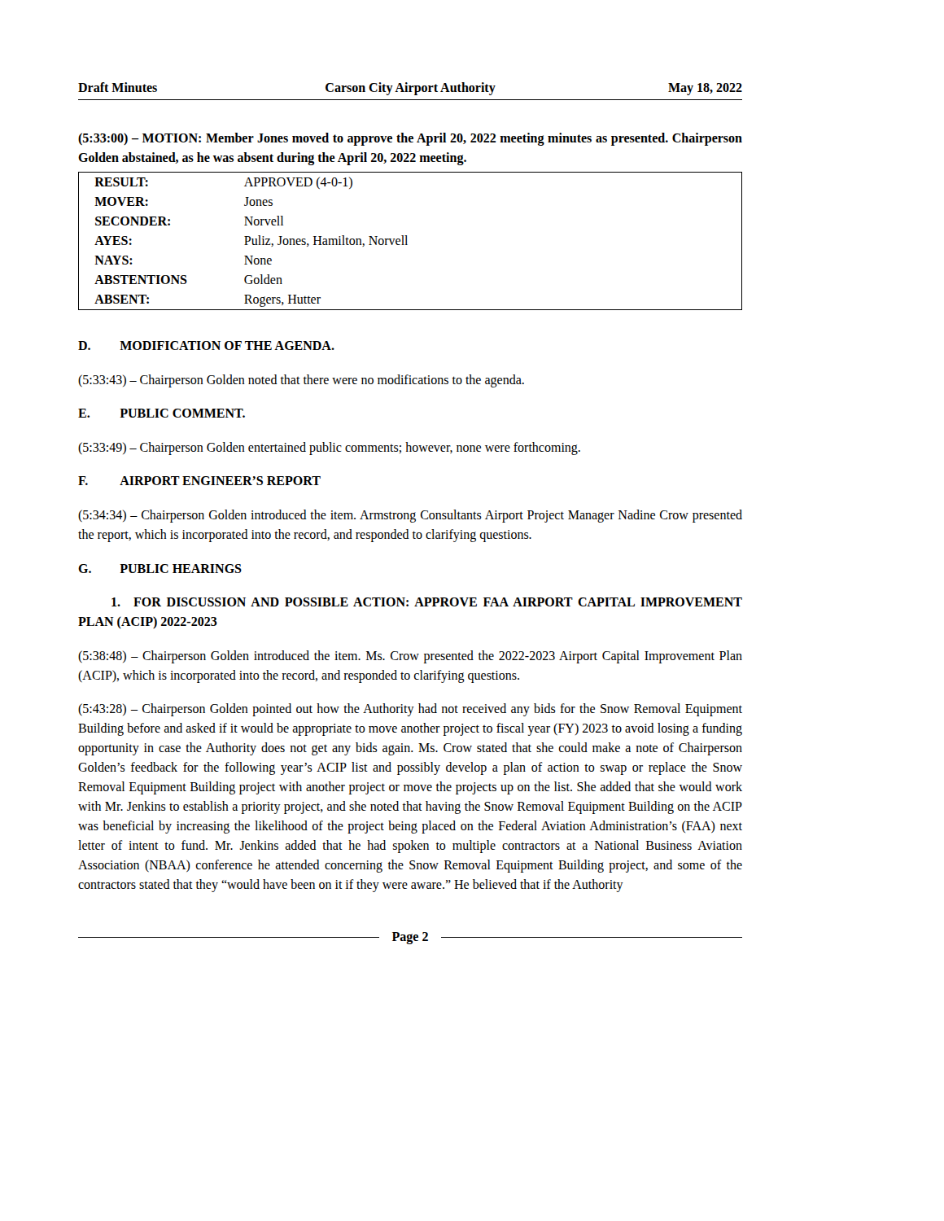Draft Minutes
Carson City Airport Authority
May 18, 2022
(5:33:00) – MOTION: Member Jones moved to approve the April 20, 2022 meeting minutes as presented. Chairperson Golden abstained, as he was absent during the April 20, 2022 meeting.
| RESULT: | APPROVED (4-0-1) |
| MOVER: | Jones |
| SECONDER: | Norvell |
| AYES: | Puliz, Jones, Hamilton, Norvell |
| NAYS: | None |
| ABSTENTIONS | Golden |
| ABSENT: | Rogers, Hutter |
D. MODIFICATION OF THE AGENDA.
(5:33:43) – Chairperson Golden noted that there were no modifications to the agenda.
E. PUBLIC COMMENT.
(5:33:49) – Chairperson Golden entertained public comments; however, none were forthcoming.
F. AIRPORT ENGINEER’S REPORT
(5:34:34) – Chairperson Golden introduced the item. Armstrong Consultants Airport Project Manager Nadine Crow presented the report, which is incorporated into the record, and responded to clarifying questions.
G. PUBLIC HEARINGS
1. FOR DISCUSSION AND POSSIBLE ACTION: APPROVE FAA AIRPORT CAPITAL IMPROVEMENT PLAN (ACIP) 2022-2023
(5:38:48) – Chairperson Golden introduced the item. Ms. Crow presented the 2022-2023 Airport Capital Improvement Plan (ACIP), which is incorporated into the record, and responded to clarifying questions.
(5:43:28) – Chairperson Golden pointed out how the Authority had not received any bids for the Snow Removal Equipment Building before and asked if it would be appropriate to move another project to fiscal year (FY) 2023 to avoid losing a funding opportunity in case the Authority does not get any bids again. Ms. Crow stated that she could make a note of Chairperson Golden’s feedback for the following year’s ACIP list and possibly develop a plan of action to swap or replace the Snow Removal Equipment Building project with another project or move the projects up on the list. She added that she would work with Mr. Jenkins to establish a priority project, and she noted that having the Snow Removal Equipment Building on the ACIP was beneficial by increasing the likelihood of the project being placed on the Federal Aviation Administration’s (FAA) next letter of intent to fund. Mr. Jenkins added that he had spoken to multiple contractors at a National Business Aviation Association (NBAA) conference he attended concerning the Snow Removal Equipment Building project, and some of the contractors stated that they “would have been on it if they were aware.” He believed that if the Authority
Page 2